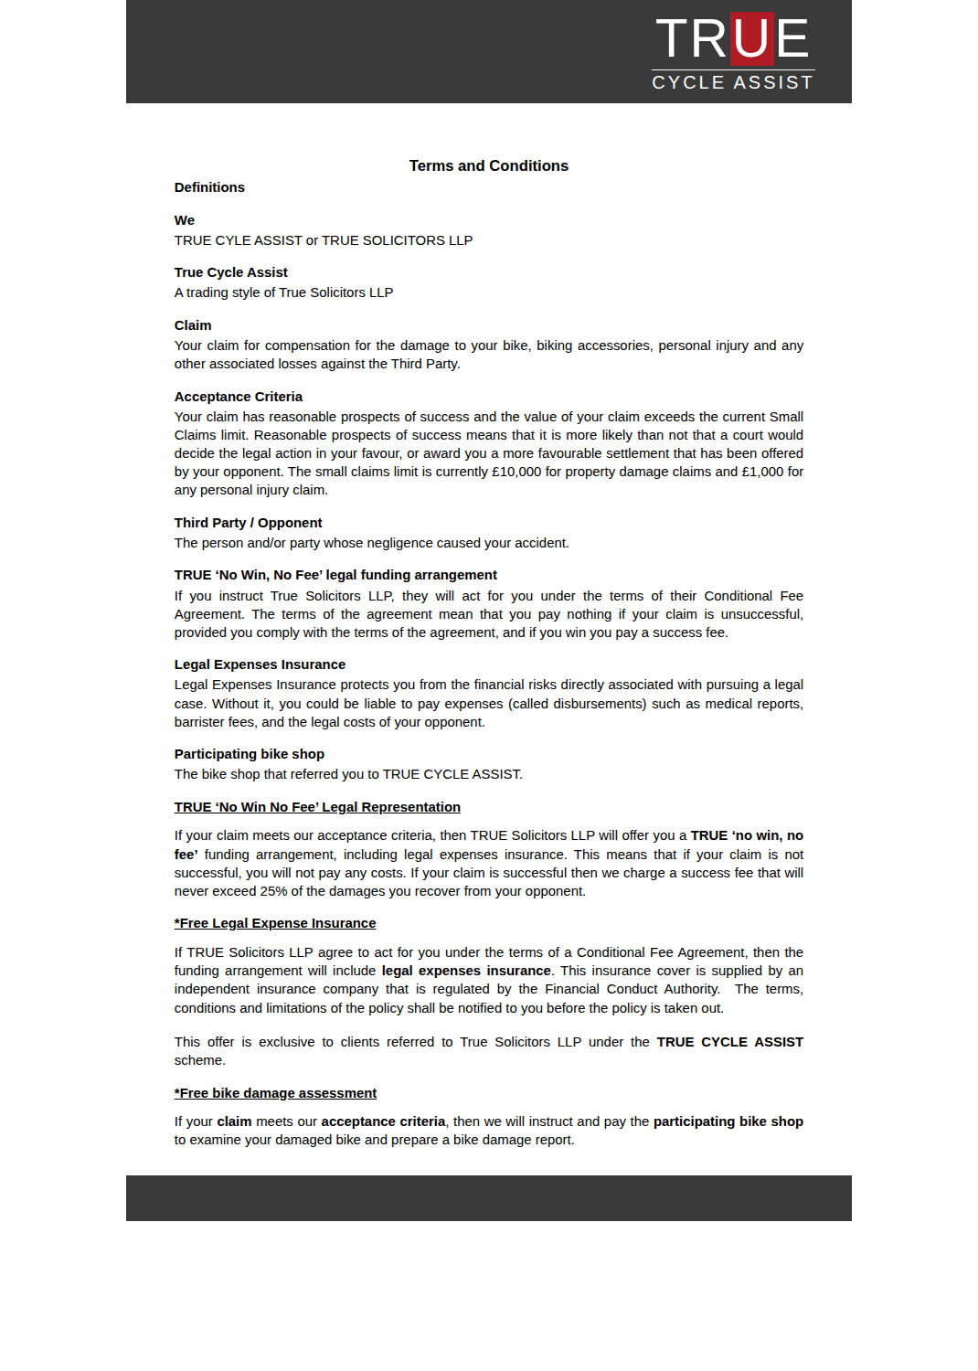TRUE
CYCLE ASSIST
Terms and Conditions
Definitions
We
TRUE CYLE ASSIST or TRUE SOLICITORS LLP
True Cycle Assist
A trading style of True Solicitors LLP
Claim
Your claim for compensation for the damage to your bike, biking accessories, personal injury and any other associated losses against the Third Party.
Acceptance Criteria
Your claim has reasonable prospects of success and the value of your claim exceeds the current Small Claims limit. Reasonable prospects of success means that it is more likely than not that a court would decide the legal action in your favour, or award you a more favourable settlement that has been offered by your opponent. The small claims limit is currently £10,000 for property damage claims and £1,000 for any personal injury claim.
Third Party / Opponent
The person and/or party whose negligence caused your accident.
TRUE ‘No Win, No Fee’ legal funding arrangement
If you instruct True Solicitors LLP, they will act for you under the terms of their Conditional Fee Agreement. The terms of the agreement mean that you pay nothing if your claim is unsuccessful, provided you comply with the terms of the agreement, and if you win you pay a success fee.
Legal Expenses Insurance
Legal Expenses Insurance protects you from the financial risks directly associated with pursuing a legal case. Without it, you could be liable to pay expenses (called disbursements) such as medical reports, barrister fees, and the legal costs of your opponent.
Participating bike shop
The bike shop that referred you to TRUE CYCLE ASSIST.
TRUE ‘No Win No Fee’ Legal Representation
If your claim meets our acceptance criteria, then TRUE Solicitors LLP will offer you a TRUE ‘no win, no fee’ funding arrangement, including legal expenses insurance. This means that if your claim is not successful, you will not pay any costs. If your claim is successful then we charge a success fee that will never exceed 25% of the damages you recover from your opponent.
*Free Legal Expense Insurance
If TRUE Solicitors LLP agree to act for you under the terms of a Conditional Fee Agreement, then the funding arrangement will include legal expenses insurance. This insurance cover is supplied by an independent insurance company that is regulated by the Financial Conduct Authority. The terms, conditions and limitations of the policy shall be notified to you before the policy is taken out.
This offer is exclusive to clients referred to True Solicitors LLP under the TRUE CYCLE ASSIST scheme.
*Free bike damage assessment
If your claim meets our acceptance criteria, then we will instruct and pay the participating bike shop to examine your damaged bike and prepare a bike damage report.